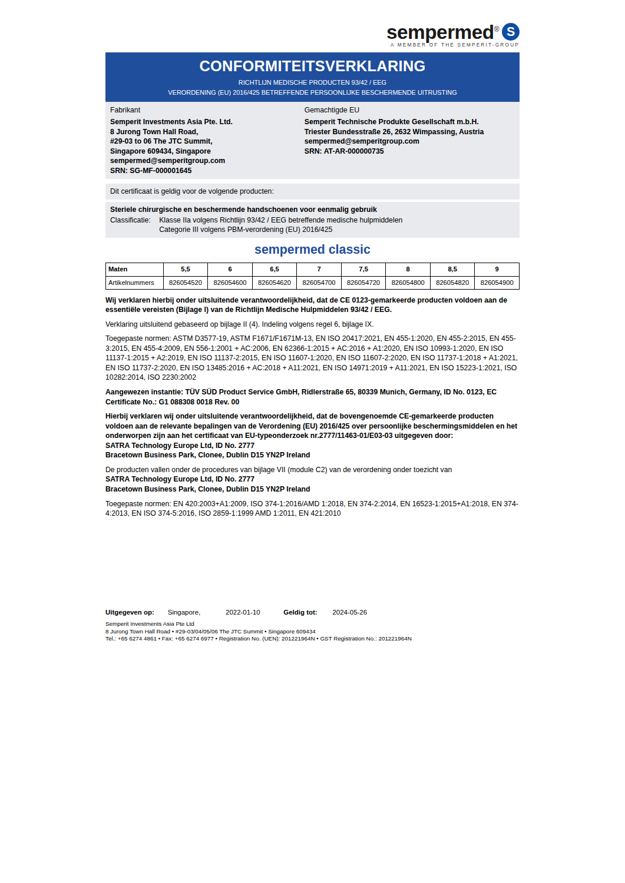sempermed® S
A MEMBER OF THE SEMPERIT-GROUP
CONFORMITEITSVERKLARING
RICHTLIJN MEDISCHE PRODUCTEN 93/42 / EEG
VERORDENING (EU) 2016/425 BETREFFENDE PERSOONLIJKE BESCHERMENDE UITRUSTING
| Fabrikant Semperit Investments Asia Pte. Ltd. 8 Jurong Town Hall Road, #29-03 to 06 The JTC Summit, Singapore 609434, Singapore sempermed@semperitgroup.com SRN: SG-MF-000001645 | Gemachtigde EU Semperit Technische Produkte Gesellschaft m.b.H. Triester Bundesstraße 26, 2632 Wimpassing, Austria sempermed@semperitgroup.com SRN: AT-AR-000000735 |
Dit certificaat is geldig voor de volgende producten:
Steriele chirurgische en beschermende handschoenen voor eenmalig gebruik
| Classificatie: | Klasse IIa volgens Richtlijn 93/42 / EEG betreffende medische hulpmiddelen |
| | Categorie III volgens PBM-verordening (EU) 2016/425 |
sempermed classic
| Maten | 5,5 | 6 | 6,5 | 7 | 7,5 | 8 | 8,5 | 9 |
| --- | --- | --- | --- | --- | --- | --- | --- | --- |
| Artikelnummers | 826054520 | 826054600 | 826054620 | 826054700 | 826054720 | 826054800 | 826054820 | 826054900 |
Wij verklaren hierbij onder uitsluitende verantwoordelijkheid, dat de CE 0123-gemarkeerde producten voldoen aan de essentiële vereisten (Bijlage I) van de Richtlijn Medische Hulpmiddelen 93/42 / EEG.
Verklaring uitsluitend gebaseerd op bijlage II (4). Indeling volgens regel 6, bijlage IX.
Toegepaste normen: ASTM D3577-19, ASTM F1671/F1671M-13, EN ISO 20417:2021, EN 455-1:2020, EN 455-2:2015, EN 455-3:2015, EN 455-4:2009, EN 556-1:2001 + AC:2006, EN 62366-1:2015 + AC:2016 + A1:2020, EN ISO 10993-1:2020, EN ISO 11137-1:2015 + A2:2019, EN ISO 11137-2:2015, EN ISO 11607-1:2020, EN ISO 11607-2:2020, EN ISO 11737-1:2018 + A1:2021, EN ISO 11737-2:2020, EN ISO 13485:2016 + AC:2018 + A11:2021, EN ISO 14971:2019 + A11:2021, EN ISO 15223-1:2021, ISO 10282:2014, ISO 2230:2002
Aangewezen instantie: TÜV SÜD Product Service GmbH, Ridlerstraße 65, 80339 Munich, Germany, ID No. 0123, EC Certificate No.: G1 088308 0018 Rev. 00
Hierbij verklaren wij onder uitsluitende verantwoordelijkheid, dat de bovengenoemde CE-gemarkeerde producten voldoen aan de relevante bepalingen van de Verordening (EU) 2016/425 over persoonlijke beschermingsmiddelen en het onderworpen zijn aan het certificaat van EU-typeonderzoek nr.2777/11463-01/E03-03 uitgegeven door:
SATRA Technology Europe Ltd, ID No. 2777
Bracetown Business Park, Clonee, Dublin D15 YN2P Ireland
De producten vallen onder de procedures van bijlage VII (module C2) van de verordening onder toezicht van
SATRA Technology Europe Ltd, ID No. 2777
Bracetown Business Park, Clonee, Dublin D15 YN2P Ireland
Toegepaste normen: EN 420:2003+A1:2009, ISO 374-1:2016/AMD 1:2018, EN 374-2:2014, EN 16523-1:2015+A1:2018, EN 374-4:2013, EN ISO 374-5:2016, ISO 2859-1:1999 AMD 1:2011, EN 421:2010
Uitgegeven op:
Singapore,
2022-01-10
Geldig tot:
2024-05-26
Semperit Investments Asia Pte Ltd
8 Jurong Town Hall Road • #29-03/04/05/06 The JTC Summit • Singapore 609434
Tel.: +65 6274 4861 • Fax: +65 6274 6977 • Registration No. (UEN): 201221964N • GST Registration No.: 201221964N